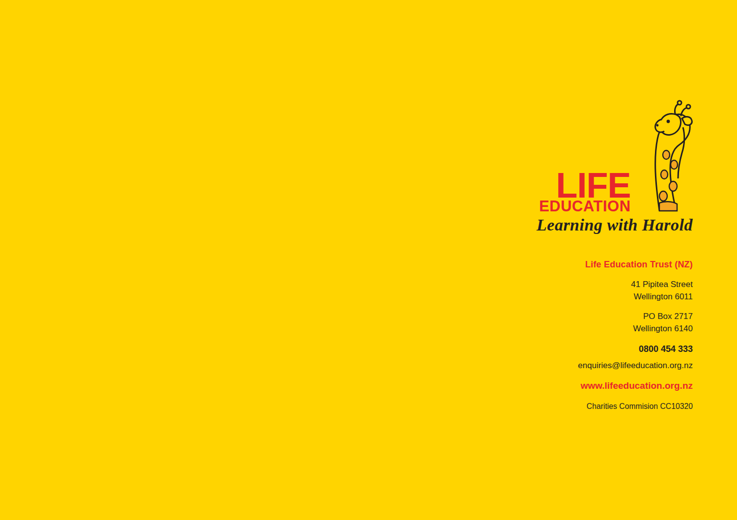LIFE EDUCATION
Learning with Harold
Life Education Trust (NZ)
41 Pipitea Street
Wellington 6011
PO Box 2717
Wellington 6140
0800 454 333
enquiries@lifeeducation.org.nz
www.lifeeducation.org.nz
Charities Commision CC10320